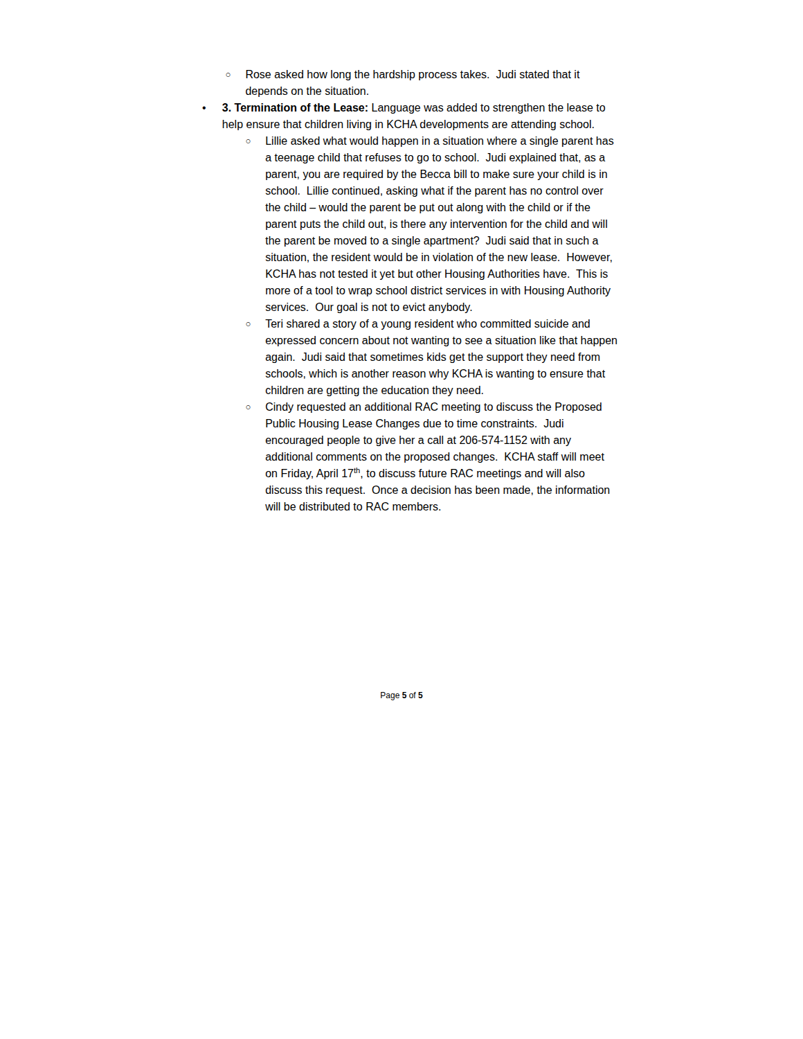Rose asked how long the hardship process takes. Judi stated that it depends on the situation.
3. Termination of the Lease: Language was added to strengthen the lease to help ensure that children living in KCHA developments are attending school.
Lillie asked what would happen in a situation where a single parent has a teenage child that refuses to go to school. Judi explained that, as a parent, you are required by the Becca bill to make sure your child is in school. Lillie continued, asking what if the parent has no control over the child – would the parent be put out along with the child or if the parent puts the child out, is there any intervention for the child and will the parent be moved to a single apartment? Judi said that in such a situation, the resident would be in violation of the new lease. However, KCHA has not tested it yet but other Housing Authorities have. This is more of a tool to wrap school district services in with Housing Authority services. Our goal is not to evict anybody.
Teri shared a story of a young resident who committed suicide and expressed concern about not wanting to see a situation like that happen again. Judi said that sometimes kids get the support they need from schools, which is another reason why KCHA is wanting to ensure that children are getting the education they need.
Cindy requested an additional RAC meeting to discuss the Proposed Public Housing Lease Changes due to time constraints. Judi encouraged people to give her a call at 206-574-1152 with any additional comments on the proposed changes. KCHA staff will meet on Friday, April 17th, to discuss future RAC meetings and will also discuss this request. Once a decision has been made, the information will be distributed to RAC members.
Page 5 of 5